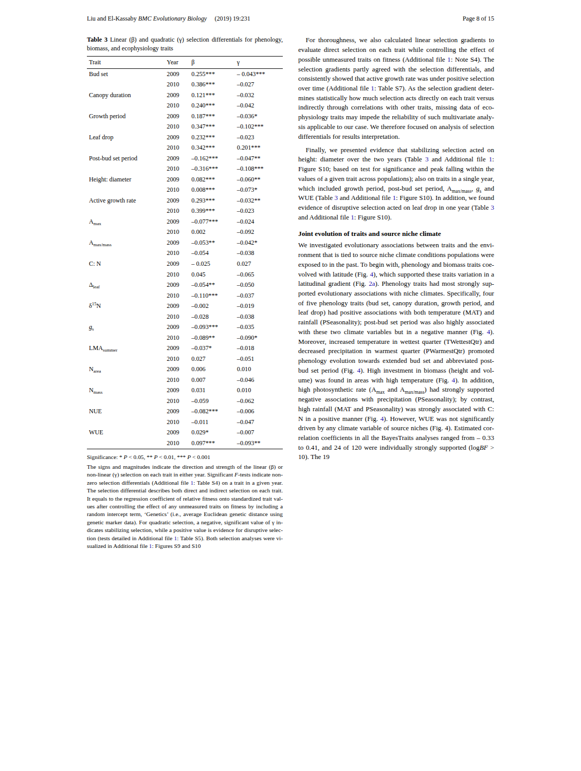Liu and El-Kassaby BMC Evolutionary Biology (2019) 19:231
Page 8 of 15
Table 3 Linear (β) and quadratic (γ) selection differentials for phenology, biomass, and ecophysiology traits
| Trait | Year | β | γ |
| --- | --- | --- | --- |
| Bud set | 2009 | 0.255*** | – 0.043*** |
| | 2010 | 0.386*** | – 0.027 |
| Canopy duration | 2009 | 0.121*** | – 0.032 |
| | 2010 | 0.240*** | – 0.042 |
| Growth period | 2009 | 0.187*** | – 0.036* |
| | 2010 | 0.347*** | – 0.102*** |
| Leaf drop | 2009 | 0.232*** | – 0.023 |
| | 2010 | 0.342*** | 0.201*** |
| Post-bud set period | 2009 | – 0.162*** | – 0.047** |
| | 2010 | – 0.316*** | – 0.108*** |
| Height: diameter | 2009 | 0.082*** | – 0.060** |
| | 2010 | 0.008*** | – 0.073* |
| Active growth rate | 2009 | 0.293*** | – 0.032** |
| | 2010 | 0.399*** | – 0.023 |
| A max | 2009 | – 0.077*** | – 0.024 |
| | 2010 | 0.002 | – 0.092 |
| A max/mass | 2009 | – 0.053** | – 0.042* |
| | 2010 | – 0.054 | – 0.038 |
| C: N | 2009 | – 0.025 | 0.027 |
| | 2010 | 0.045 | – 0.065 |
| Δ leaf | 2009 | – 0.054** | – 0.050 |
| | 2010 | – 0.110*** | – 0.037 |
| δ 15 N | 2009 | – 0.002 | – 0.019 |
| | 2010 | – 0.028 | – 0.038 |
| g s | 2009 | – 0.093*** | – 0.035 |
| | 2010 | – 0.089** | – 0.090* |
| LMA summer | 2009 | – 0.037* | – 0.018 |
| | 2010 | 0.027 | – 0.051 |
| N area | 2009 | 0.006 | 0.010 |
| | 2010 | 0.007 | – 0.046 |
| N mass | 2009 | 0.031 | 0.010 |
| | 2010 | – 0.059 | – 0.062 |
| NUE | 2009 | – 0.082*** | – 0.006 |
| | 2010 | – 0.011 | – 0.047 |
| WUE | 2009 | 0.029* | – 0.007 |
| | 2010 | 0.097*** | – 0.093** |
Significance: * P < 0.05, ** P < 0.01, *** P < 0.001
The signs and magnitudes indicate the direction and strength of the linear (β) or non-linear (γ) selection on each trait in either year. Significant F-tests indicate nonzero selection differentials (Additional file 1: Table S4) on a trait in a given year. The selection differential describes both direct and indirect selection on each trait. It equals to the regression coefficient of relative fitness onto standardized trait values after controlling the effect of any unmeasured traits on fitness by including a random intercept term, ‘Genetics’ (i.e., average Euclidean genetic distance using genetic marker data). For quadratic selection, a negative, significant value of γ indicates stabilizing selection, while a positive value is evidence for disruptive selection (tests detailed in Additional file 1: Table S5). Both selection analyses were visualized in Additional file 1: Figures S9 and S10
For thoroughness, we also calculated linear selection gradients to evaluate direct selection on each trait while controlling the effect of possible unmeasured traits on fitness (Additional file 1: Note S4). The selection gradients partly agreed with the selection differentials, and consistently showed that active growth rate was under positive selection over time (Additional file 1: Table S7). As the selection gradient determines statistically how much selection acts directly on each trait versus indirectly through correlations with other traits, missing data of ecophysiology traits may impede the reliability of such multivariate analysis applicable to our case. We therefore focused on analysis of selection differentials for results interpretation.
Finally, we presented evidence that stabilizing selection acted on height: diameter over the two years (Table 3 and Additional file 1: Figure S10; based on test for significance and peak falling within the values of a given trait across populations); also on traits in a single year, which included growth period, post-bud set period, Amax/mass, gs and WUE (Table 3 and Additional file 1: Figure S10). In addition, we found evidence of disruptive selection acted on leaf drop in one year (Table 3 and Additional file 1: Figure S10).
Joint evolution of traits and source niche climate
We investigated evolutionary associations between traits and the environment that is tied to source niche climate conditions populations were exposed to in the past. To begin with, phenology and biomass traits coevolved with latitude (Fig. 4), which supported these traits variation in a latitudinal gradient (Fig. 2a). Phenology traits had most strongly supported evolutionary associations with niche climates. Specifically, four of five phenology traits (bud set, canopy duration, growth period, and leaf drop) had positive associations with both temperature (MAT) and rainfall (PSeasonality); post-bud set period was also highly associated with these two climate variables but in a negative manner (Fig. 4). Moreover, increased temperature in wettest quarter (TWettestQtr) and decreased precipitation in warmest quarter (PWarmestQtr) promoted phenology evolution towards extended bud set and abbreviated post-bud set period (Fig. 4). High investment in biomass (height and volume) was found in areas with high temperature (Fig. 4). In addition, high photosynthetic rate (Amax and Amax/mass) had strongly supported negative associations with precipitation (PSeasonality); by contrast, high rainfall (MAT and PSeasonality) was strongly associated with C: N in a positive manner (Fig. 4). However, WUE was not significantly driven by any climate variable of source niches (Fig. 4). Estimated correlation coefficients in all the BayesTraits analyses ranged from – 0.33 to 0.41, and 24 of 120 were individually strongly supported (logBF > 10). The 19